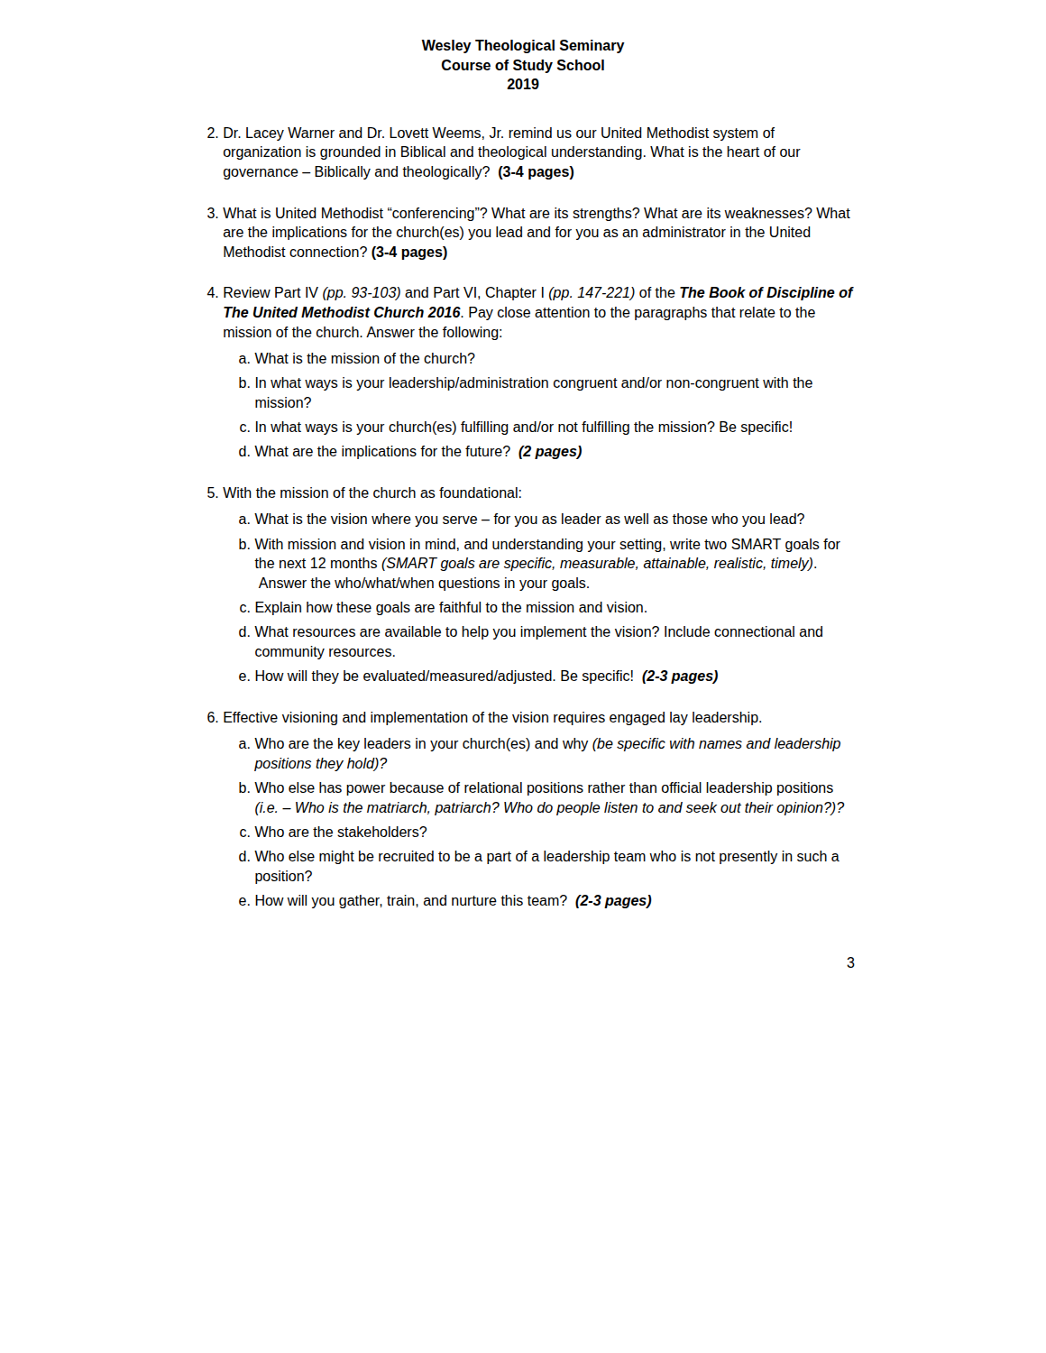Wesley Theological Seminary
Course of Study School
2019
Dr. Lacey Warner and Dr. Lovett Weems, Jr. remind us our United Methodist system of organization is grounded in Biblical and theological understanding. What is the heart of our governance – Biblically and theologically? (3-4 pages)
What is United Methodist “conferencing”? What are its strengths? What are its weaknesses? What are the implications for the church(es) you lead and for you as an administrator in the United Methodist connection? (3-4 pages)
Review Part IV (pp. 93-103) and Part VI, Chapter I (pp. 147-221) of the The Book of Discipline of The United Methodist Church 2016. Pay close attention to the paragraphs that relate to the mission of the church. Answer the following:
What is the mission of the church?
In what ways is your leadership/administration congruent and/or non-congruent with the mission?
In what ways is your church(es) fulfilling and/or not fulfilling the mission? Be specific!
What are the implications for the future? (2 pages)
With the mission of the church as foundational:
What is the vision where you serve – for you as leader as well as those who you lead?
With mission and vision in mind, and understanding your setting, write two SMART goals for the next 12 months (SMART goals are specific, measurable, attainable, realistic, timely). Answer the who/what/when questions in your goals.
Explain how these goals are faithful to the mission and vision.
What resources are available to help you implement the vision? Include connectional and community resources.
How will they be evaluated/measured/adjusted. Be specific! (2-3 pages)
Effective visioning and implementation of the vision requires engaged lay leadership.
Who are the key leaders in your church(es) and why (be specific with names and leadership positions they hold)?
Who else has power because of relational positions rather than official leadership positions (i.e. – Who is the matriarch, patriarch? Who do people listen to and seek out their opinion?)?
Who are the stakeholders?
Who else might be recruited to be a part of a leadership team who is not presently in such a position?
How will you gather, train, and nurture this team? (2-3 pages)
3